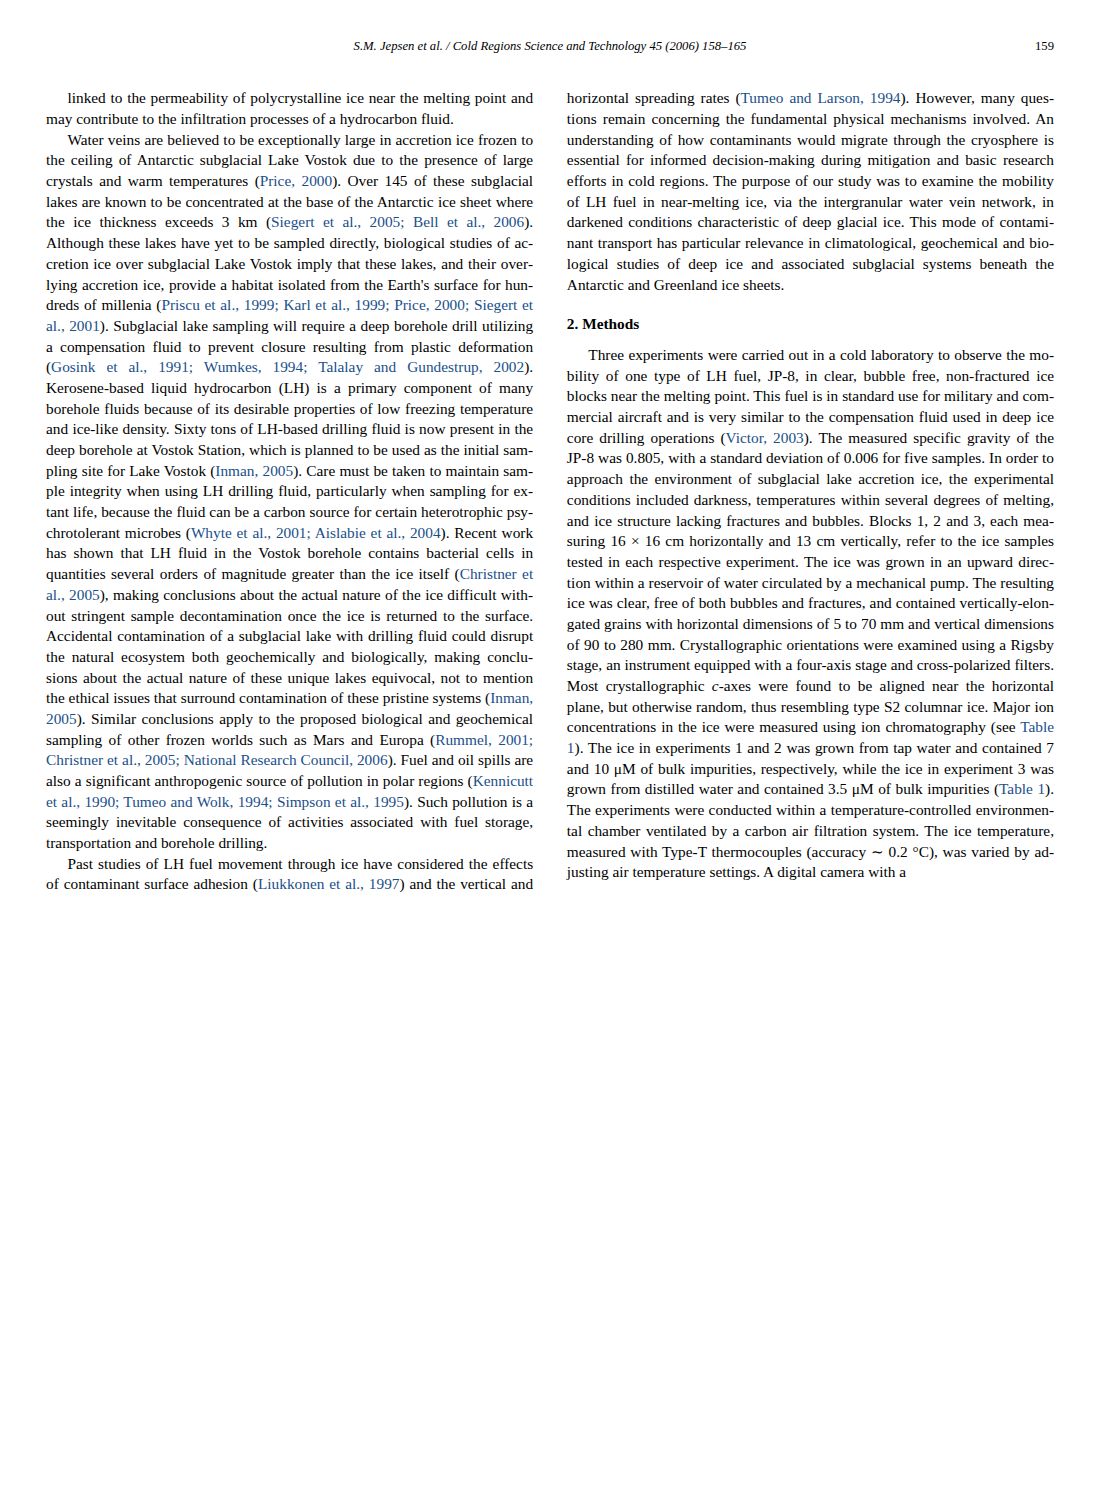S.M. Jepsen et al. / Cold Regions Science and Technology 45 (2006) 158–165 159
linked to the permeability of polycrystalline ice near the melting point and may contribute to the infiltration processes of a hydrocarbon fluid.
Water veins are believed to be exceptionally large in accretion ice frozen to the ceiling of Antarctic subglacial Lake Vostok due to the presence of large crystals and warm temperatures (Price, 2000). Over 145 of these subglacial lakes are known to be concentrated at the base of the Antarctic ice sheet where the ice thickness exceeds 3 km (Siegert et al., 2005; Bell et al., 2006). Although these lakes have yet to be sampled directly, biological studies of accretion ice over subglacial Lake Vostok imply that these lakes, and their overlying accretion ice, provide a habitat isolated from the Earth's surface for hundreds of millenia (Priscu et al., 1999; Karl et al., 1999; Price, 2000; Siegert et al., 2001). Subglacial lake sampling will require a deep borehole drill utilizing a compensation fluid to prevent closure resulting from plastic deformation (Gosink et al., 1991; Wumkes, 1994; Talalay and Gundestrup, 2002). Kerosene-based liquid hydrocarbon (LH) is a primary component of many borehole fluids because of its desirable properties of low freezing temperature and ice-like density. Sixty tons of LH-based drilling fluid is now present in the deep borehole at Vostok Station, which is planned to be used as the initial sampling site for Lake Vostok (Inman, 2005). Care must be taken to maintain sample integrity when using LH drilling fluid, particularly when sampling for extant life, because the fluid can be a carbon source for certain heterotrophic psychrotolerant microbes (Whyte et al., 2001; Aislabie et al., 2004). Recent work has shown that LH fluid in the Vostok borehole contains bacterial cells in quantities several orders of magnitude greater than the ice itself (Christner et al., 2005), making conclusions about the actual nature of the ice difficult without stringent sample decontamination once the ice is returned to the surface. Accidental contamination of a subglacial lake with drilling fluid could disrupt the natural ecosystem both geochemically and biologically, making conclusions about the actual nature of these unique lakes equivocal, not to mention the ethical issues that surround contamination of these pristine systems (Inman, 2005). Similar conclusions apply to the proposed biological and geochemical sampling of other frozen worlds such as Mars and Europa (Rummel, 2001; Christner et al., 2005; National Research Council, 2006). Fuel and oil spills are also a significant anthropogenic source of pollution in polar regions (Kennicutt et al., 1990; Tumeo and Wolk, 1994; Simpson et al., 1995). Such pollution is a seemingly inevitable consequence of activities associated with fuel storage, transportation and borehole drilling.
Past studies of LH fuel movement through ice have considered the effects of contaminant surface adhesion (Liukkonen et al., 1997) and the vertical and horizontal spreading rates (Tumeo and Larson, 1994). However, many questions remain concerning the fundamental physical mechanisms involved. An understanding of how contaminants would migrate through the cryosphere is essential for informed decision-making during mitigation and basic research efforts in cold regions. The purpose of our study was to examine the mobility of LH fuel in near-melting ice, via the intergranular water vein network, in darkened conditions characteristic of deep glacial ice. This mode of contaminant transport has particular relevance in climatological, geochemical and biological studies of deep ice and associated subglacial systems beneath the Antarctic and Greenland ice sheets.
2. Methods
Three experiments were carried out in a cold laboratory to observe the mobility of one type of LH fuel, JP-8, in clear, bubble free, non-fractured ice blocks near the melting point. This fuel is in standard use for military and commercial aircraft and is very similar to the compensation fluid used in deep ice core drilling operations (Victor, 2003). The measured specific gravity of the JP-8 was 0.805, with a standard deviation of 0.006 for five samples. In order to approach the environment of subglacial lake accretion ice, the experimental conditions included darkness, temperatures within several degrees of melting, and ice structure lacking fractures and bubbles. Blocks 1, 2 and 3, each measuring 16 × 16 cm horizontally and 13 cm vertically, refer to the ice samples tested in each respective experiment. The ice was grown in an upward direction within a reservoir of water circulated by a mechanical pump. The resulting ice was clear, free of both bubbles and fractures, and contained vertically-elongated grains with horizontal dimensions of 5 to 70 mm and vertical dimensions of 90 to 280 mm. Crystallographic orientations were examined using a Rigsby stage, an instrument equipped with a four-axis stage and cross-polarized filters. Most crystallographic c-axes were found to be aligned near the horizontal plane, but otherwise random, thus resembling type S2 columnar ice. Major ion concentrations in the ice were measured using ion chromatography (see Table 1). The ice in experiments 1 and 2 was grown from tap water and contained 7 and 10 μM of bulk impurities, respectively, while the ice in experiment 3 was grown from distilled water and contained 3.5 μM of bulk impurities (Table 1). The experiments were conducted within a temperature-controlled environmental chamber ventilated by a carbon air filtration system. The ice temperature, measured with Type-T thermocouples (accuracy ∼ 0.2 °C), was varied by adjusting air temperature settings. A digital camera with a